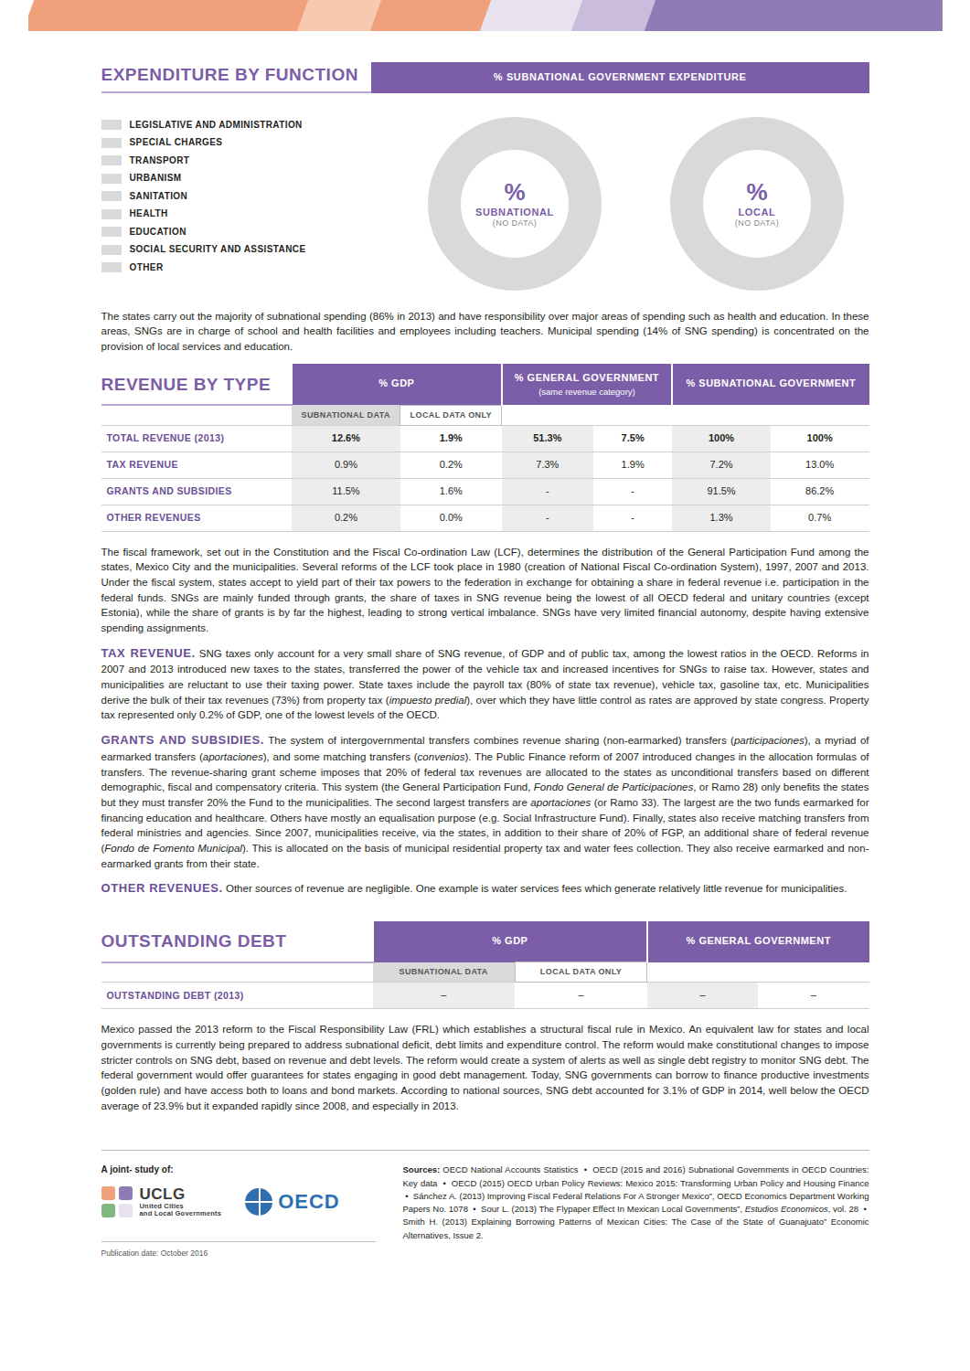Expenditure by function
% Subnational Government Expenditure
Legislative and administration
Special charges
Transport
Urbanism
Sanitation
Health
Education
Social security and assistance
Other
% Subnational (no data)
% Local (no data)
The states carry out the majority of subnational spending (86% in 2013) and have responsibility over major areas of spending such as health and education. In these areas, SNGs are in charge of school and health facilities and employees including teachers. Municipal spending (14% of SNG spending) is concentrated on the provision of local services and education.
| Revenue by type | % GDP | % General Government (same revenue category) | % Subnational Government |
| --- | --- | --- | --- |
| | Subnational data | Local data only | |
| Total revenue (2013) | 12.6% | 1.9% | 51.3% | 7.5% | 100% | 100% |
| Tax revenue | 0.9% | 0.2% | 7.3% | 1.9% | 7.2% | 13.0% |
| Grants and subsidies | 11.5% | 1.6% | - | - | 91.5% | 86.2% |
| Other revenues | 0.2% | 0.0% | - | - | 1.3% | 0.7% |
The fiscal framework, set out in the Constitution and the Fiscal Co-ordination Law (LCF), determines the distribution of the General Participation Fund among the states, Mexico City and the municipalities. Several reforms of the LCF took place in 1980 (creation of National Fiscal Co-ordination System), 1997, 2007 and 2013. Under the fiscal system, states accept to yield part of their tax powers to the federation in exchange for obtaining a share in federal revenue i.e. participation in the federal funds. SNGs are mainly funded through grants, the share of taxes in SNG revenue being the lowest of all OECD federal and unitary countries (except Estonia), while the share of grants is by far the highest, leading to strong vertical imbalance. SNGs have very limited financial autonomy, despite having extensive spending assignments.
Tax revenue. SNG taxes only account for a very small share of SNG revenue, of GDP and of public tax, among the lowest ratios in the OECD. Reforms in 2007 and 2013 introduced new taxes to the states, transferred the power of the vehicle tax and increased incentives for SNGs to raise tax. However, states and municipalities are reluctant to use their taxing power. State taxes include the payroll tax (80% of state tax revenue), vehicle tax, gasoline tax, etc. Municipalities derive the bulk of their tax revenues (73%) from property tax (impuesto predial), over which they have little control as rates are approved by state congress. Property tax represented only 0.2% of GDP, one of the lowest levels of the OECD.
Grants and subsidies. The system of intergovernmental transfers combines revenue sharing (non-earmarked) transfers (participaciones), a myriad of earmarked transfers (aportaciones), and some matching transfers (convenios). The Public Finance reform of 2007 introduced changes in the allocation formulas of transfers. The revenue-sharing grant scheme imposes that 20% of federal tax revenues are allocated to the states as unconditional transfers based on different demographic, fiscal and compensatory criteria. This system (the General Participation Fund, Fondo General de Participaciones, or Ramo 28) only benefits the states but they must transfer 20% the Fund to the municipalities. The second largest transfers are aportaciones (or Ramo 33). The largest are the two funds earmarked for financing education and healthcare. Others have mostly an equalisation purpose (e.g. Social Infrastructure Fund). Finally, states also receive matching transfers from federal ministries and agencies. Since 2007, municipalities receive, via the states, in addition to their share of 20% of FGP, an additional share of federal revenue (Fondo de Fomento Municipal). This is allocated on the basis of municipal residential property tax and water fees collection. They also receive earmarked and non-earmarked grants from their state.
Other revenues. Other sources of revenue are negligible. One example is water services fees which generate relatively little revenue for municipalities.
| Outstanding debt | % GDP | % General Government |
| --- | --- | --- |
| | Subnational data | Local data only | |
| Outstanding debt (2013) | – | – | – | – |
Mexico passed the 2013 reform to the Fiscal Responsibility Law (FRL) which establishes a structural fiscal rule in Mexico. An equivalent law for states and local governments is currently being prepared to address subnational deficit, debt limits and expenditure control. The reform would make constitutional changes to impose stricter controls on SNG debt, based on revenue and debt levels. The reform would create a system of alerts as well as single debt registry to monitor SNG debt. The federal government would offer guarantees for states engaging in good debt management. Today, SNG governments can borrow to finance productive investments (golden rule) and have access both to loans and bond markets. According to national sources, SNG debt accounted for 3.1% of GDP in 2014, well below the OECD average of 23.9% but it expanded rapidly since 2008, and especially in 2013.
A joint- study of:
UCLG
United Cities
and Local Governments
OECD
Publication date: October 2016
Sources: OECD National Accounts Statistics • OECD (2015 and 2016) Subnational Governments in OECD Countries: Key data • OECD (2015) OECD Urban Policy Reviews: Mexico 2015: Transforming Urban Policy and Housing Finance • Sánchez A. (2013) Improving Fiscal Federal Relations For A Stronger Mexico”, OECD Economics Department Working Papers No. 1078 • Sour L. (2013) The Flypaper Effect In Mexican Local Governments”, Estudios Economicos, vol. 28 • Smith H. (2013) Explaining Borrowing Patterns of Mexican Cities: The Case of the State of Guanajuato” Economic Alternatives, Issue 2.